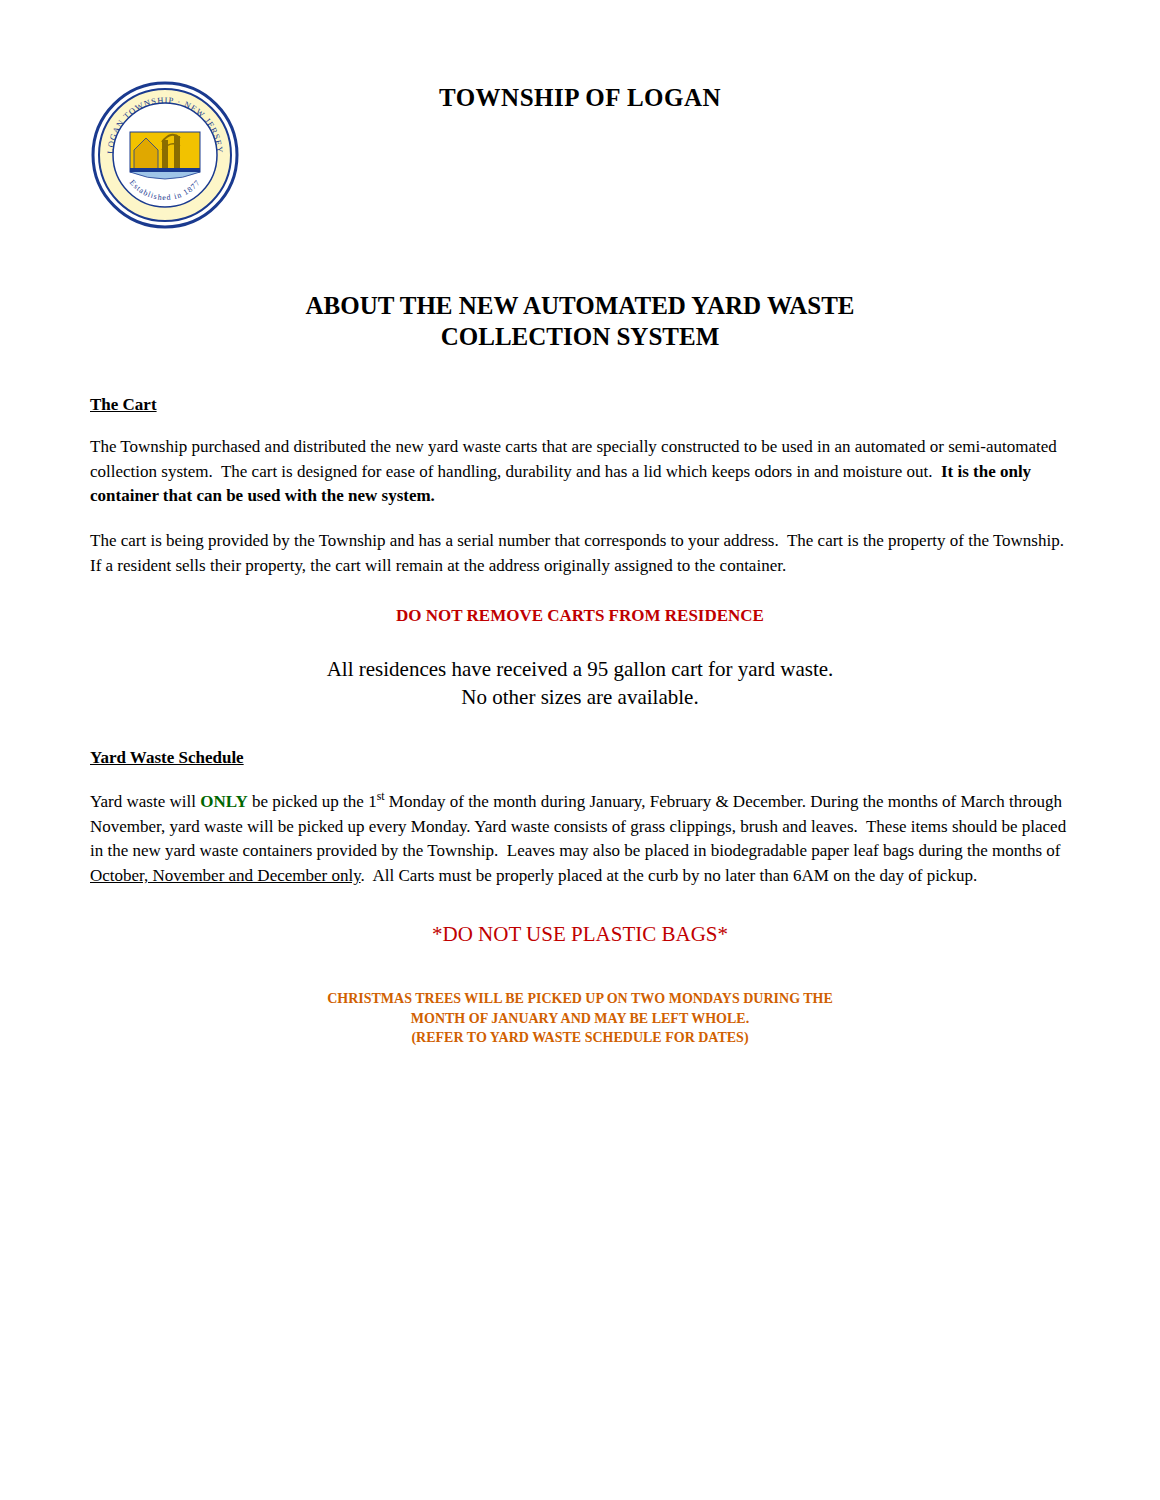LOGAN TOWNSHIP · NEW JERSEY Established in 1877
TOWNSHIP OF LOGAN
ABOUT THE NEW AUTOMATED YARD WASTE
COLLECTION SYSTEM
The Cart
The Township purchased and distributed the new yard waste carts that are specially constructed to be used in an automated or semi-automated collection system. The cart is designed for ease of handling, durability and has a lid which keeps odors in and moisture out. It is the only container that can be used with the new system.
The cart is being provided by the Township and has a serial number that corresponds to your address. The cart is the property of the Township. If a resident sells their property, the cart will remain at the address originally assigned to the container.
DO NOT REMOVE CARTS FROM RESIDENCE
All residences have received a 95 gallon cart for yard waste.
No other sizes are available.
Yard Waste Schedule
Yard waste will ONLY be picked up the 1st Monday of the month during January, February & December. During the months of March through November, yard waste will be picked up every Monday. Yard waste consists of grass clippings, brush and leaves. These items should be placed in the new yard waste containers provided by the Township. Leaves may also be placed in biodegradable paper leaf bags during the months of October, November and December only. All Carts must be properly placed at the curb by no later than 6AM on the day of pickup.
*DO NOT USE PLASTIC BAGS*
CHRISTMAS TREES WILL BE PICKED UP ON TWO MONDAYS DURING THE
MONTH OF JANUARY AND MAY BE LEFT WHOLE.
(REFER TO YARD WASTE SCHEDULE FOR DATES)